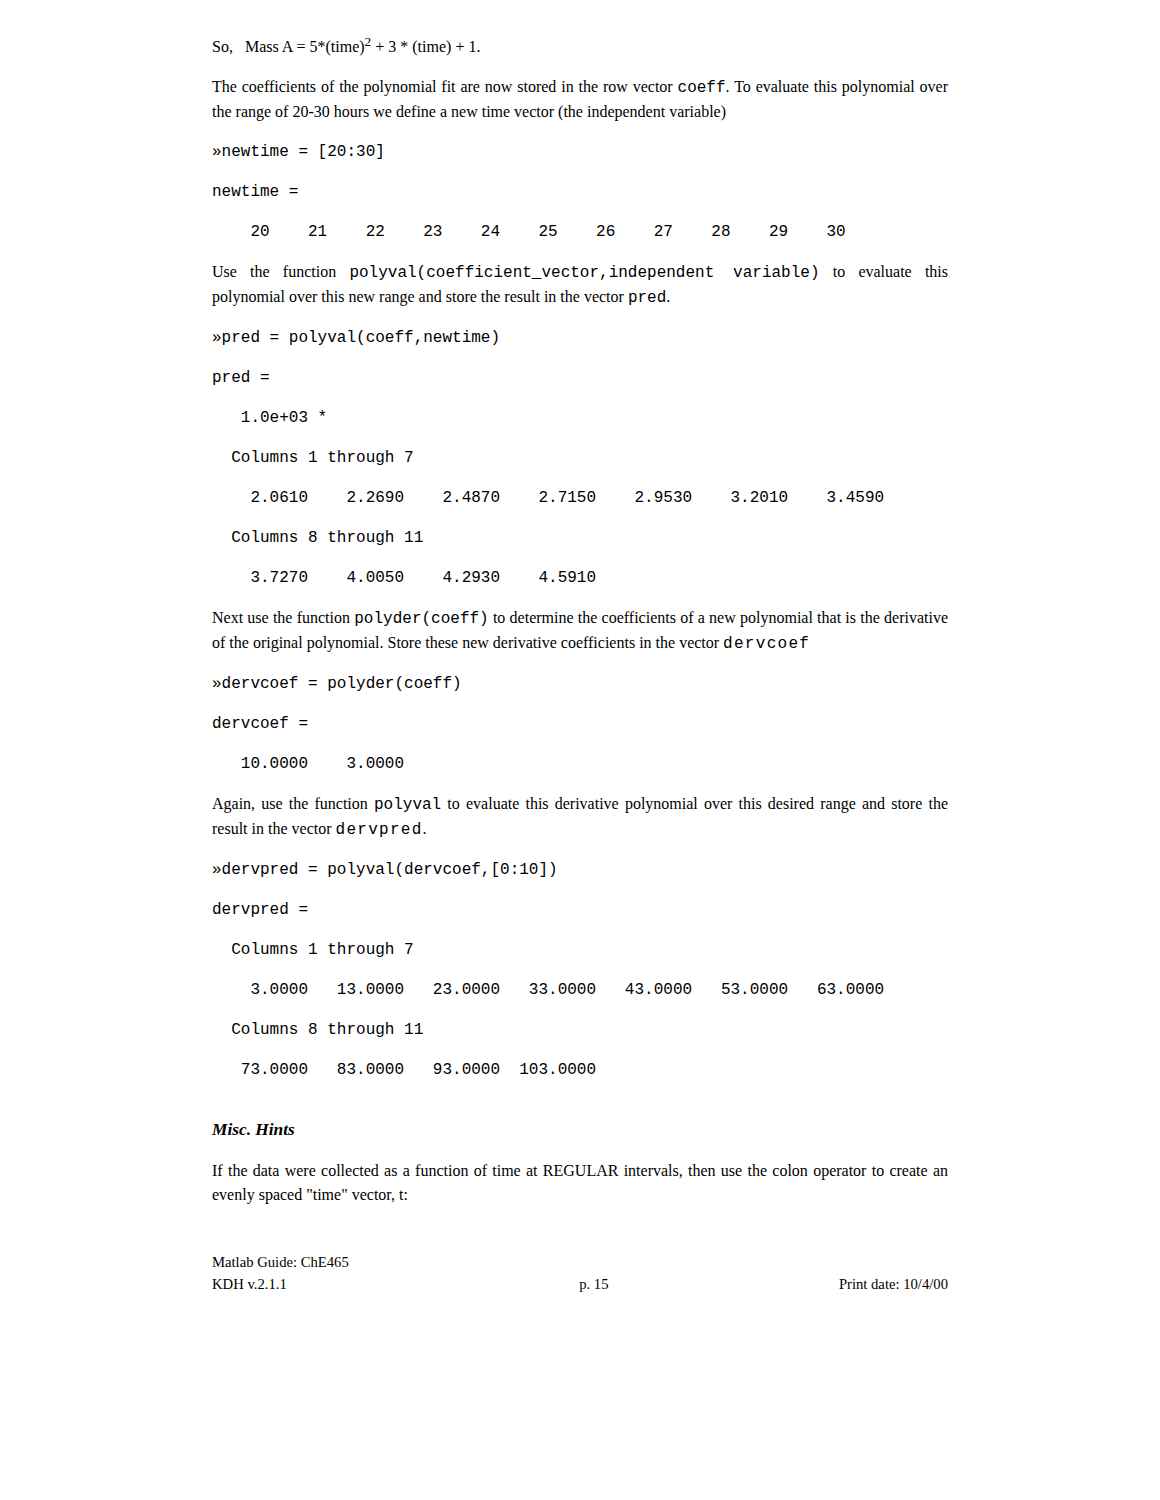So, Mass A = 5*(time)2 + 3 * (time) + 1.
The coefficients of the polynomial fit are now stored in the row vector coeff. To evaluate this polynomial over the range of 20-30 hours we define a new time vector (the independent variable)
»newtime = [20:30]
newtime =
20 21 22 23 24 25 26 27 28 29 30
Use the function polyval(coefficient_vector,independent variable) to evaluate this polynomial over this new range and store the result in the vector pred.
»pred = polyval(coeff,newtime)
pred =
1.0e+03 *
Columns 1 through 7
2.0610 2.2690 2.4870 2.7150 2.9530 3.2010 3.4590
Columns 8 through 11
3.7270 4.0050 4.2930 4.5910
Next use the function polyder(coeff) to determine the coefficients of a new polynomial that is the derivative of the original polynomial. Store these new derivative coefficients in the vector dervcoef
»dervcoef = polyder(coeff)
dervcoef =
10.0000 3.0000
Again, use the function polyval to evaluate this derivative polynomial over this desired range and store the result in the vector dervpred.
»dervpred = polyval(dervcoef,[0:10])
dervpred =
Columns 1 through 7
3.0000 13.0000 23.0000 33.0000 43.0000 53.0000 63.0000
Columns 8 through 11
73.0000 83.0000 93.0000 103.0000
Misc. Hints
If the data were collected as a function of time at REGULAR intervals, then use the colon operator to create an evenly spaced "time" vector, t:
Matlab Guide: ChE465
KDH v.2.1.1
p. 15
Print date: 10/4/00